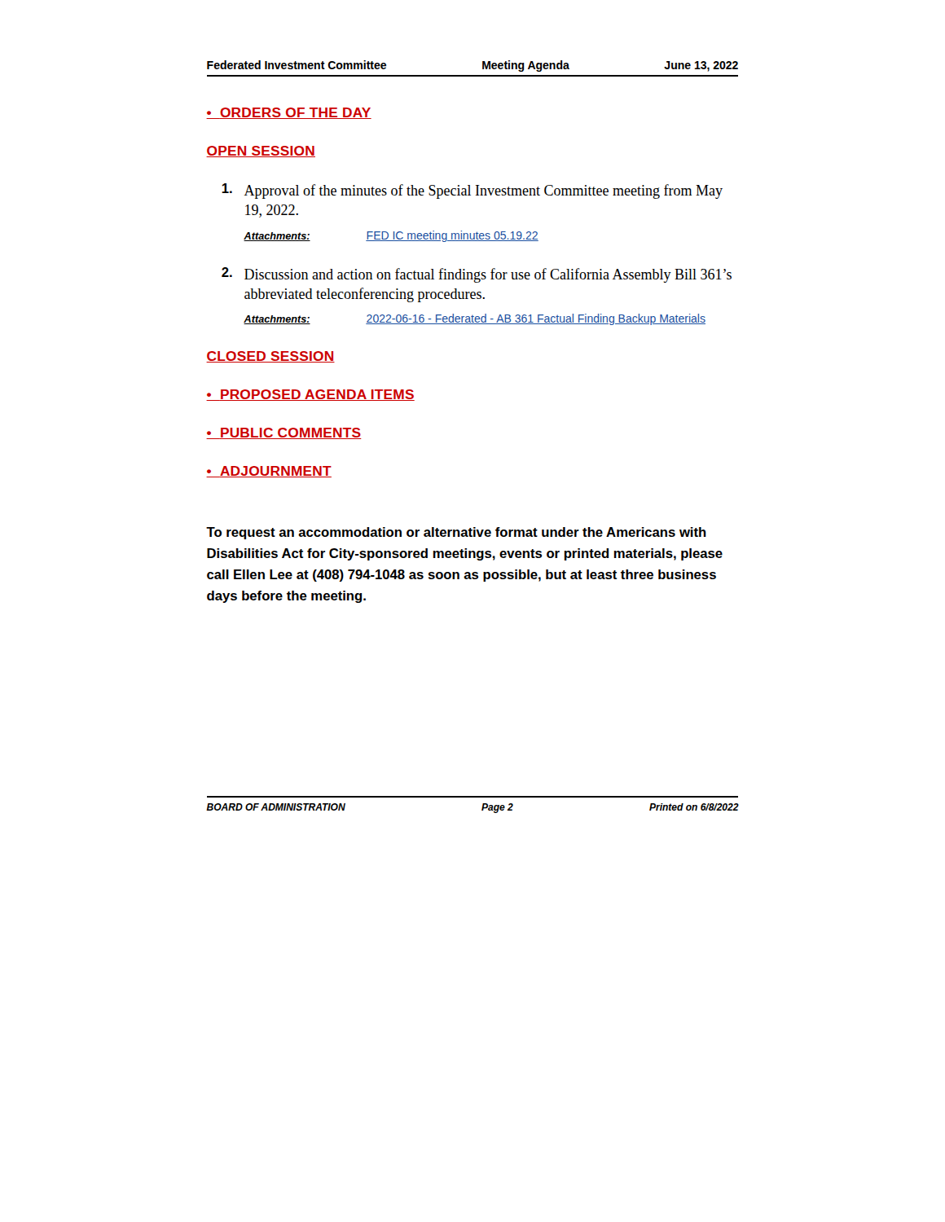Federated Investment Committee
Meeting Agenda
June 13, 2022
ORDERS OF THE DAY
OPEN SESSION
1.
Approval of the minutes of the Special Investment Committee meeting from May 19, 2022.
Attachments:
FED IC meeting minutes 05.19.22
2.
Discussion and action on factual findings for use of California Assembly Bill 361’s abbreviated teleconferencing procedures.
Attachments:
2022-06-16 - Federated - AB 361 Factual Finding Backup Materials
CLOSED SESSION
PROPOSED AGENDA ITEMS
PUBLIC COMMENTS
ADJOURNMENT
To request an accommodation or alternative format under the Americans with Disabilities Act for City-sponsored meetings, events or printed materials, please call Ellen Lee at (408) 794-1048 as soon as possible, but at least three business days before the meeting.
BOARD OF ADMINISTRATION
Page 2
Printed on 6/8/2022